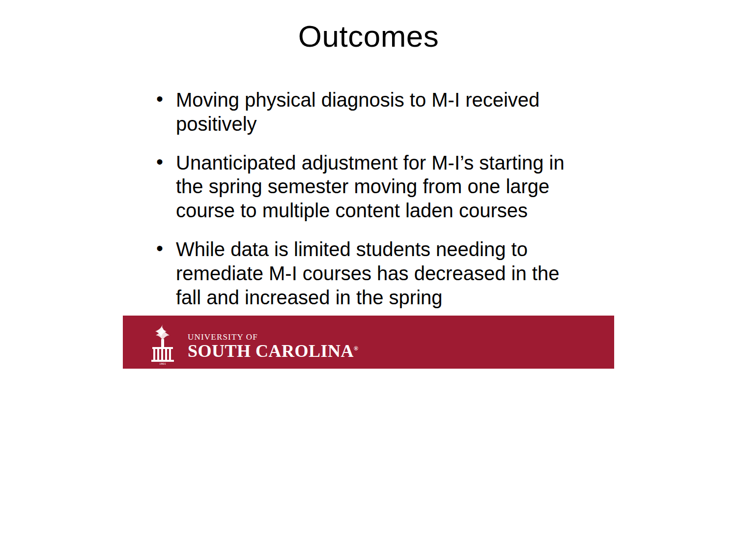Outcomes
Moving physical diagnosis to M-I received positively
Unanticipated adjustment for M-I’s starting in the spring semester moving from one large course to multiple content laden courses
While data is limited students needing to remediate M-I courses has decreased in the fall and increased in the spring
1801
UNIVERSITY OF SOUTH CAROLINA®